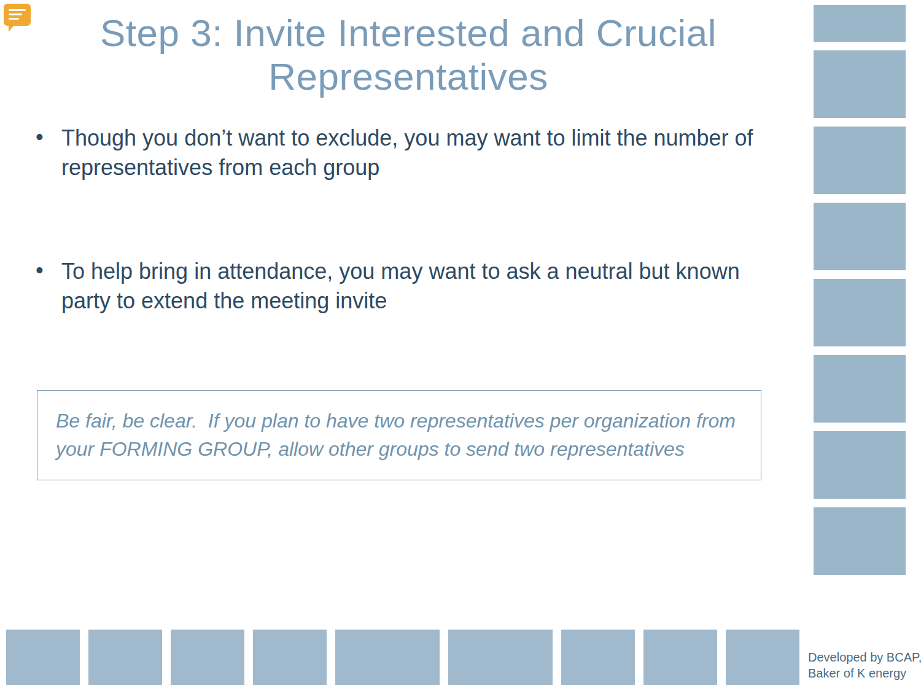Step 3: Invite Interested and Crucial Representatives
Though you don’t want to exclude, you may want to limit the number of representatives from each group
To help bring in attendance, you may want to ask a neutral but known party to extend the meeting invite
Be fair, be clear. If you plan to have two representatives per organization from your FORMING GROUP, allow other groups to send two representatives
Developed by BCAP, NEEA and Ken
Baker of K energy